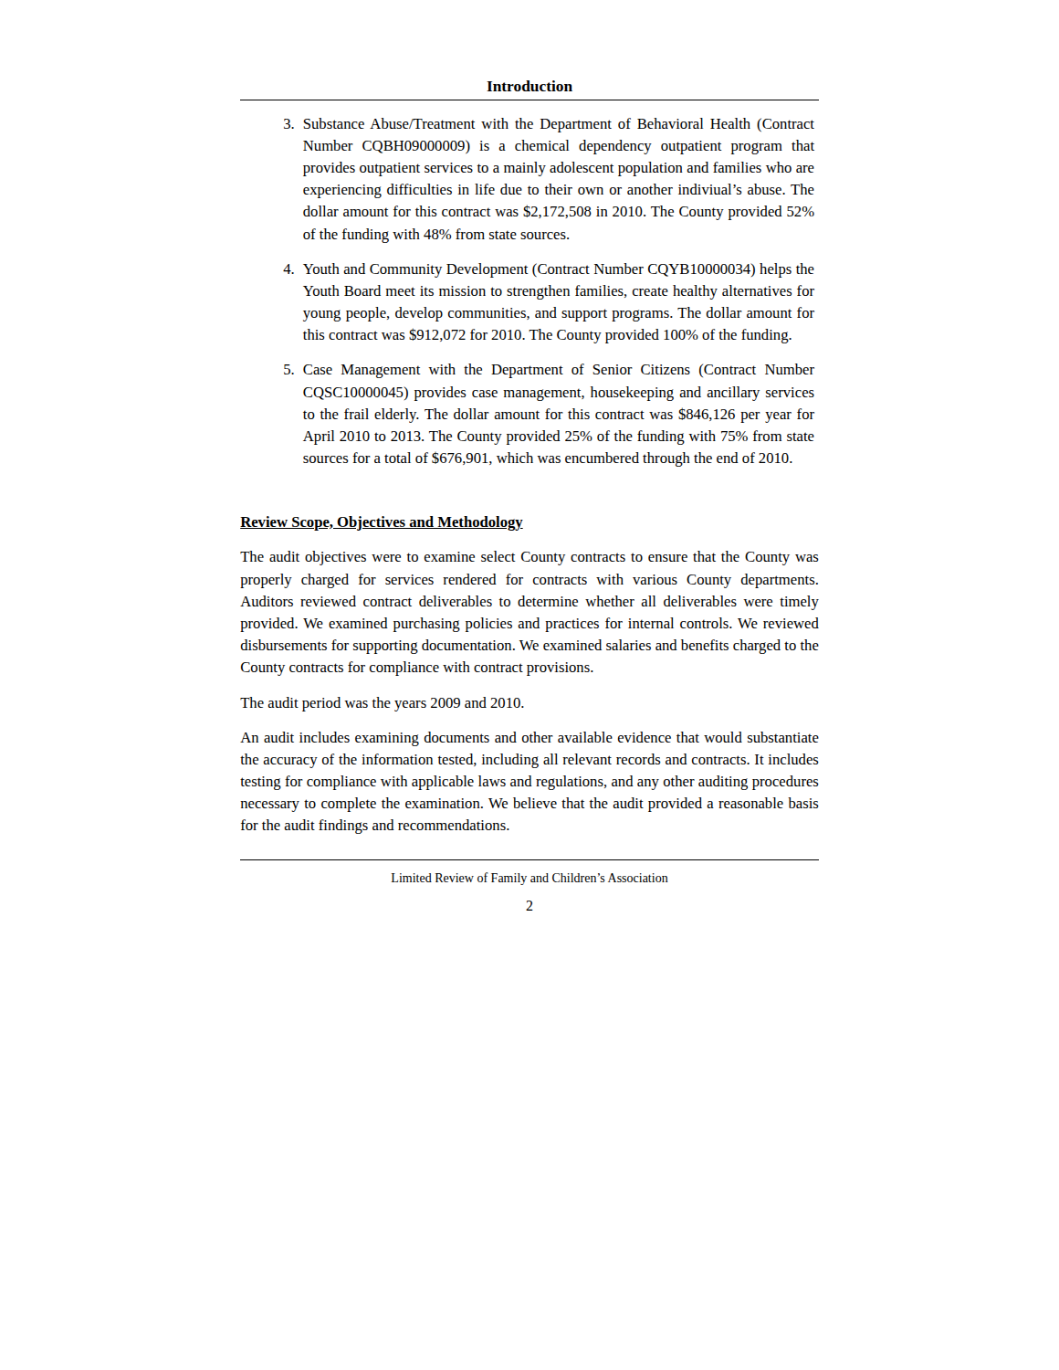Introduction
3. Substance Abuse/Treatment with the Department of Behavioral Health (Contract Number CQBH09000009) is a chemical dependency outpatient program that provides outpatient services to a mainly adolescent population and families who are experiencing difficulties in life due to their own or another indiviual’s abuse. The dollar amount for this contract was $2,172,508 in 2010. The County provided 52% of the funding with 48% from state sources.
4. Youth and Community Development (Contract Number CQYB10000034) helps the Youth Board meet its mission to strengthen families, create healthy alternatives for young people, develop communities, and support programs. The dollar amount for this contract was $912,072 for 2010. The County provided 100% of the funding.
5. Case Management with the Department of Senior Citizens (Contract Number CQSC10000045) provides case management, housekeeping and ancillary services to the frail elderly. The dollar amount for this contract was $846,126 per year for April 2010 to 2013. The County provided 25% of the funding with 75% from state sources for a total of $676,901, which was encumbered through the end of 2010.
Review Scope, Objectives and Methodology
The audit objectives were to examine select County contracts to ensure that the County was properly charged for services rendered for contracts with various County departments. Auditors reviewed contract deliverables to determine whether all deliverables were timely provided. We examined purchasing policies and practices for internal controls. We reviewed disbursements for supporting documentation. We examined salaries and benefits charged to the County contracts for compliance with contract provisions.
The audit period was the years 2009 and 2010.
An audit includes examining documents and other available evidence that would substantiate the accuracy of the information tested, including all relevant records and contracts. It includes testing for compliance with applicable laws and regulations, and any other auditing procedures necessary to complete the examination. We believe that the audit provided a reasonable basis for the audit findings and recommendations.
Limited Review of Family and Children’s Association
2